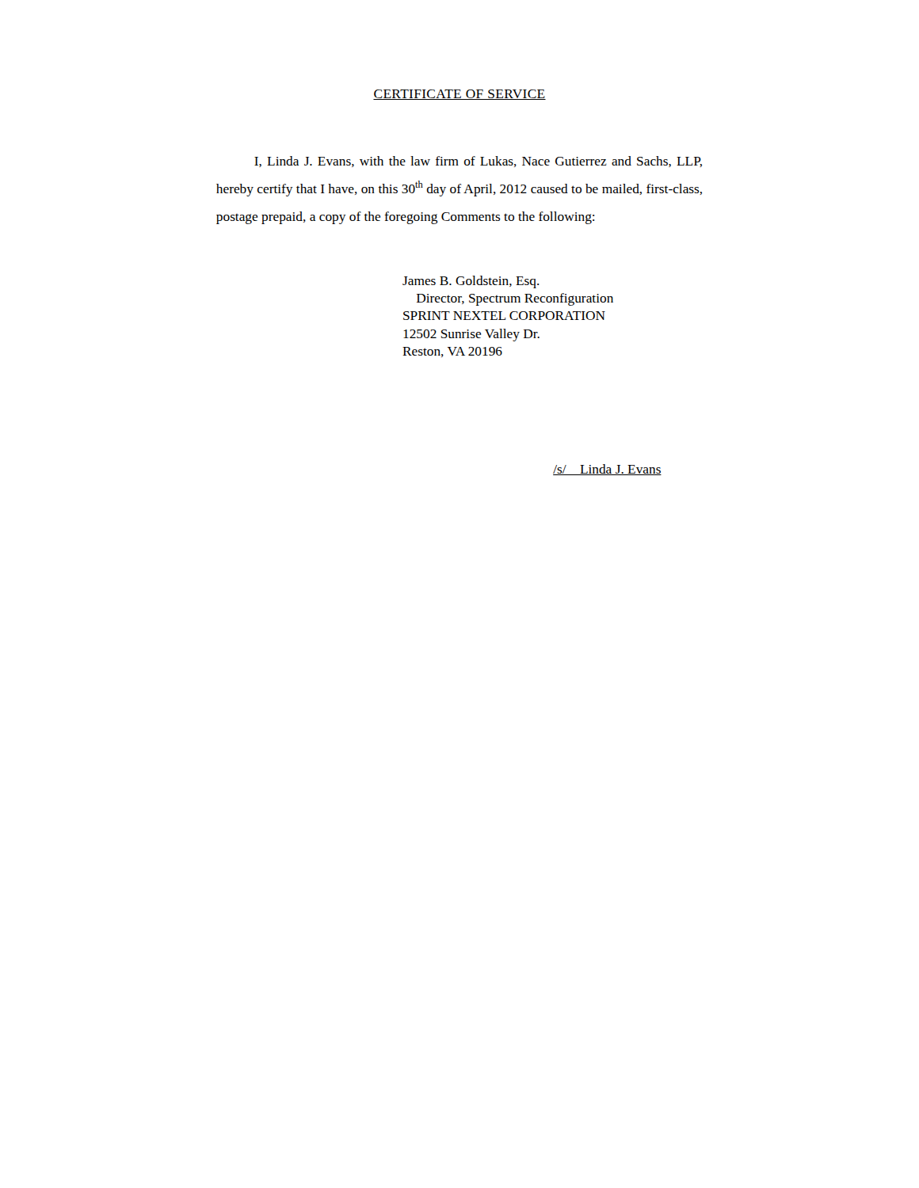CERTIFICATE OF SERVICE
I, Linda J. Evans, with the law firm of Lukas, Nace Gutierrez and Sachs, LLP, hereby certify that I have, on this 30th day of April, 2012 caused to be mailed, first-class, postage prepaid, a copy of the foregoing Comments to the following:
James B. Goldstein, Esq.
Director, Spectrum Reconfiguration SPRINT NEXTEL CORPORATION
12502 Sunrise Valley Dr.
Reston, VA 20196
/s/ Linda J. Evans